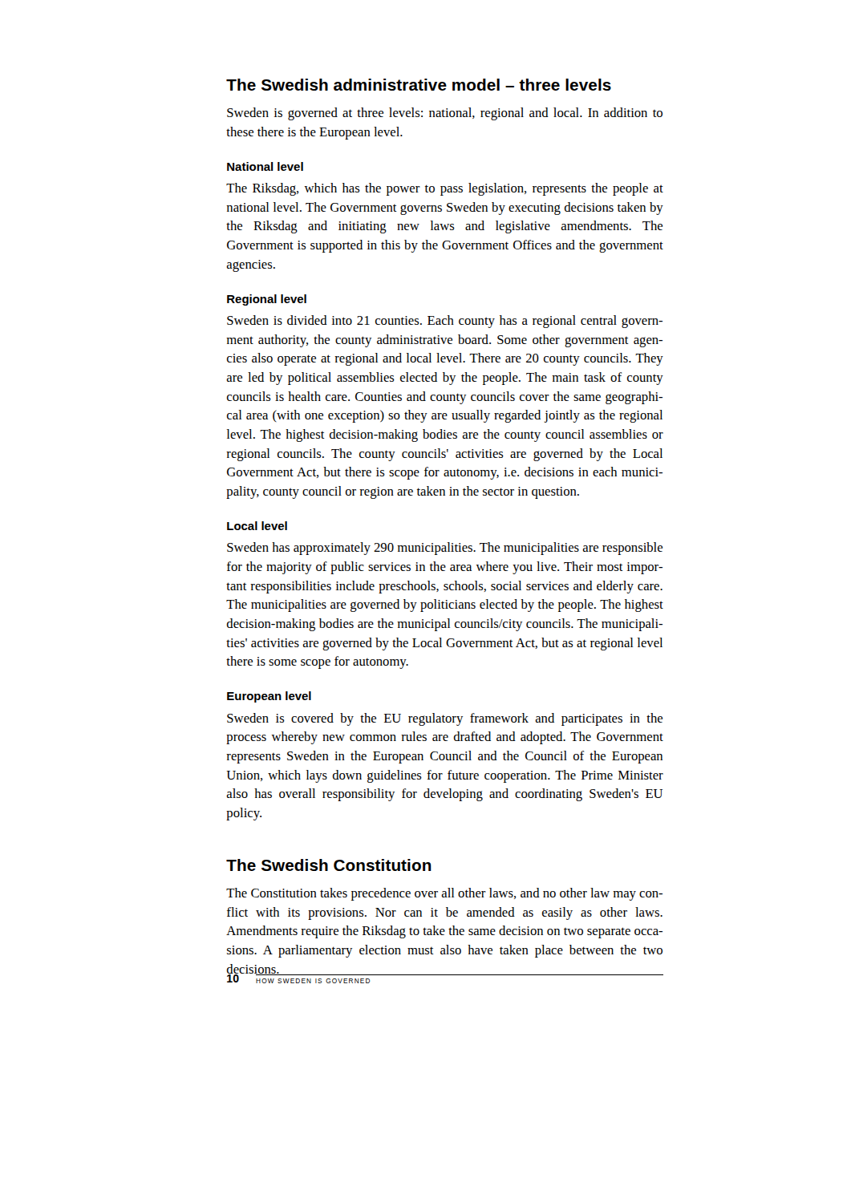The Swedish administrative model – three levels
Sweden is governed at three levels: national, regional and local. In addition to these there is the European level.
National level
The Riksdag, which has the power to pass legislation, represents the people at national level. The Government governs Sweden by executing decisions taken by the Riksdag and initiating new laws and legislative amendments. The Government is supported in this by the Government Offices and the government agencies.
Regional level
Sweden is divided into 21 counties. Each county has a regional central government authority, the county administrative board. Some other government agencies also operate at regional and local level. There are 20 county councils. They are led by political assemblies elected by the people. The main task of county councils is health care. Counties and county councils cover the same geographical area (with one exception) so they are usually regarded jointly as the regional level. The highest decision-making bodies are the county council assemblies or regional councils. The county councils' activities are governed by the Local Government Act, but there is scope for autonomy, i.e. decisions in each municipality, county council or region are taken in the sector in question.
Local level
Sweden has approximately 290 municipalities. The municipalities are responsible for the majority of public services in the area where you live. Their most important responsibilities include preschools, schools, social services and elderly care. The municipalities are governed by politicians elected by the people. The highest decision-making bodies are the municipal councils/city councils. The municipalities' activities are governed by the Local Government Act, but as at regional level there is some scope for autonomy.
European level
Sweden is covered by the EU regulatory framework and participates in the process whereby new common rules are drafted and adopted. The Government represents Sweden in the European Council and the Council of the European Union, which lays down guidelines for future cooperation. The Prime Minister also has overall responsibility for developing and coordinating Sweden's EU policy.
The Swedish Constitution
The Constitution takes precedence over all other laws, and no other law may conflict with its provisions. Nor can it be amended as easily as other laws. Amendments require the Riksdag to take the same decision on two separate occasions. A parliamentary election must also have taken place between the two decisions.
10
How Sweden is governed